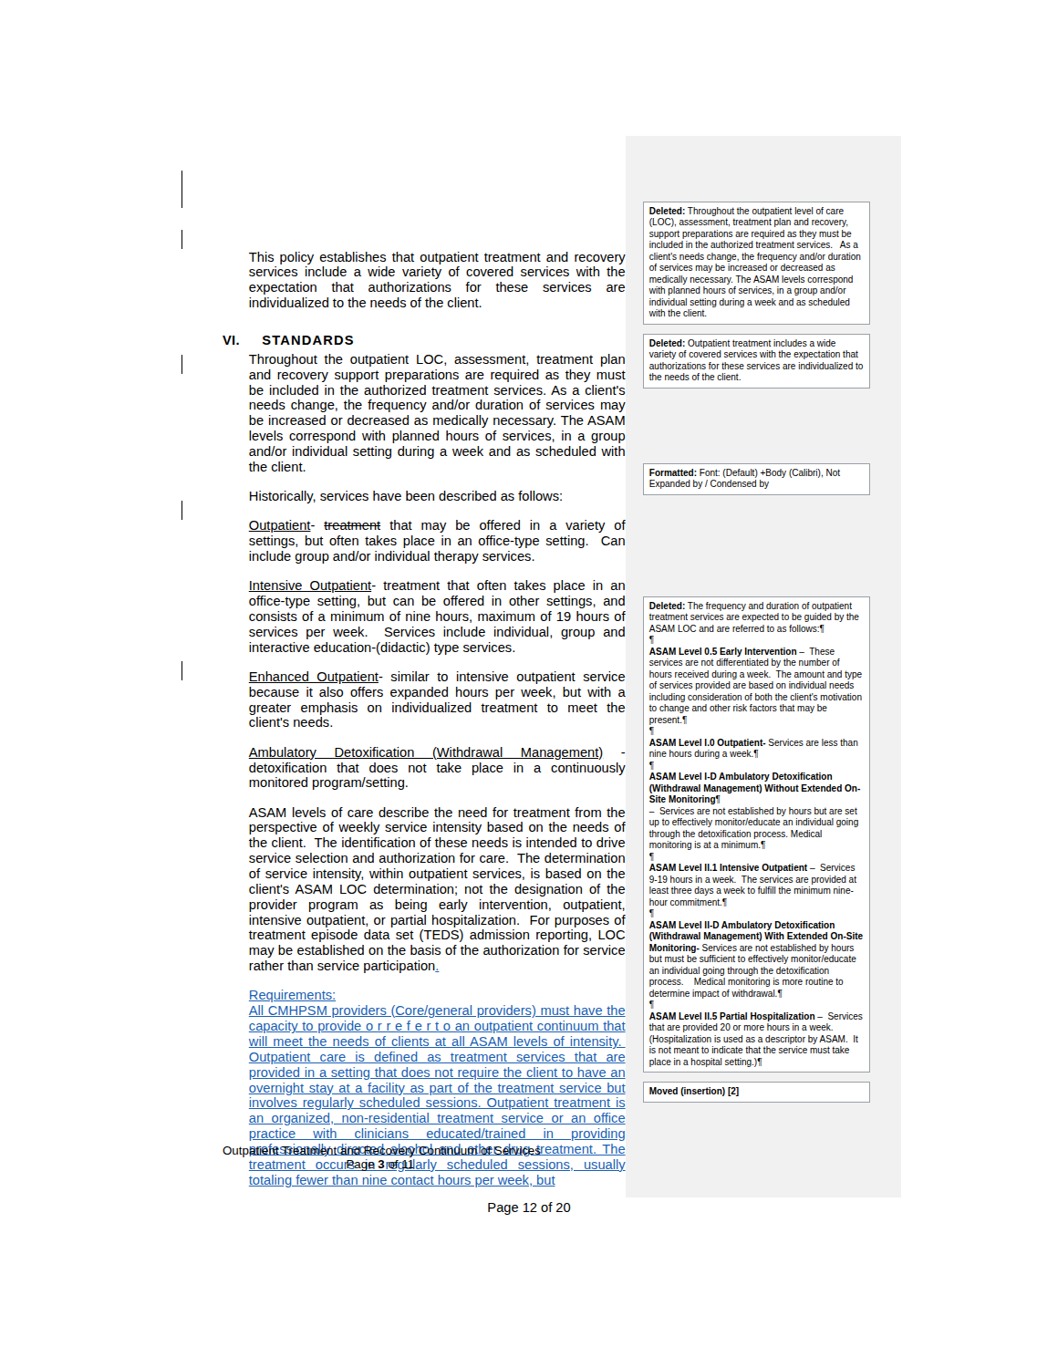This policy establishes that outpatient treatment and recovery services include a wide variety of covered services with the expectation that authorizations for these services are individualized to the needs of the client.
VI.
STANDARDS
Throughout the outpatient LOC, assessment, treatment plan and recovery support preparations are required as they must be included in the authorized treatment services. As a client's needs change, the frequency and/or duration of services may be increased or decreased as medically necessary. The ASAM levels correspond with planned hours of services, in a group and/or individual setting during a week and as scheduled with the client.
Historically, services have been described as follows:
Outpatient- treatment that may be offered in a variety of settings, but often takes place in an office-type setting. Can include group and/or individual therapy services.
Intensive Outpatient- treatment that often takes place in an office-type setting, but can be offered in other settings, and consists of a minimum of nine hours, maximum of 19 hours of services per week. Services include individual, group and interactive education-(didactic) type services.
Enhanced Outpatient- similar to intensive outpatient service because it also offers expanded hours per week, but with a greater emphasis on individualized treatment to meet the client's needs.
Ambulatory Detoxification (Withdrawal Management) - detoxification that does not take place in a continuously monitored program/setting.
ASAM levels of care describe the need for treatment from the perspective of weekly service intensity based on the needs of the client. The identification of these needs is intended to drive service selection and authorization for care. The determination of service intensity, within outpatient services, is based on the client's ASAM LOC determination; not the designation of the provider program as being early intervention, outpatient, intensive outpatient, or partial hospitalization. For purposes of treatment episode data set (TEDS) admission reporting, LOC may be established on the basis of the authorization for service rather than service participation.
Requirements:
All CMHPSM providers (Core/general providers) must have the capacity to provide o r r e f e r t o an outpatient continuum that will meet the needs of clients at all ASAM levels of intensity. Outpatient care is defined as treatment services that are provided in a setting that does not require the client to have an overnight stay at a facility as part of the treatment service but involves regularly scheduled sessions. Outpatient treatment is an organized, non-residential treatment service or an office practice with clinicians educated/trained in providing professionally directed alcohol and other drug treatment. The treatment occurs in regularly scheduled sessions, usually totaling fewer than nine contact hours per week, but
Deleted: Throughout the outpatient level of care (LOC), assessment, treatment plan and recovery, support preparations are required as they must be included in the authorized treatment services. As a client's needs change, the frequency and/or duration of services may be increased or decreased as medically necessary. The ASAM levels correspond with planned hours of services, in a group and/or individual setting during a week and as scheduled with the client.
Deleted: Outpatient treatment includes a wide variety of covered services with the expectation that authorizations for these services are individualized to the needs of the client.
Formatted: Font: (Default) +Body (Calibri), Not Expanded by / Condensed by
Deleted: The frequency and duration of outpatient treatment services are expected to be guided by the ASAM LOC and are referred to as follows:¶
¶
ASAM Level 0.5 Early Intervention – These services are not differentiated by the number of hours received during a week. The amount and type of services provided are based on individual needs including consideration of both the client's motivation to change and other risk factors that may be present.¶
¶
ASAM Level I.0 Outpatient- Services are less than nine hours during a week.¶
¶
ASAM Level I-D Ambulatory Detoxification (Withdrawal Management) Without Extended On-Site Monitoring¶
– Services are not established by hours but are set up to effectively monitor/educate an individual going through the detoxification process. Medical monitoring is at a minimum.¶
¶
ASAM Level II.1 Intensive Outpatient – Services 9-19 hours in a week. The services are provided at least three days a week to fulfill the minimum nine-hour commitment.¶
¶
ASAM Level II-D Ambulatory Detoxification (Withdrawal Management) With Extended On-Site Monitoring- Services are not established by hours but must be sufficient to effectively monitor/educate an individual going through the detoxification process. Medical monitoring is more routine to determine impact of withdrawal.¶
¶
ASAM Level II.5 Partial Hospitalization – Services that are provided 20 or more hours in a week. (Hospitalization is used as a descriptor by ASAM. It is not meant to indicate that the service must take place in a hospital setting.)¶
Moved (insertion) [2]
Outpatient Treatment and Recovery Continuum of Services
Page 3 of 11
Page 12 of 20